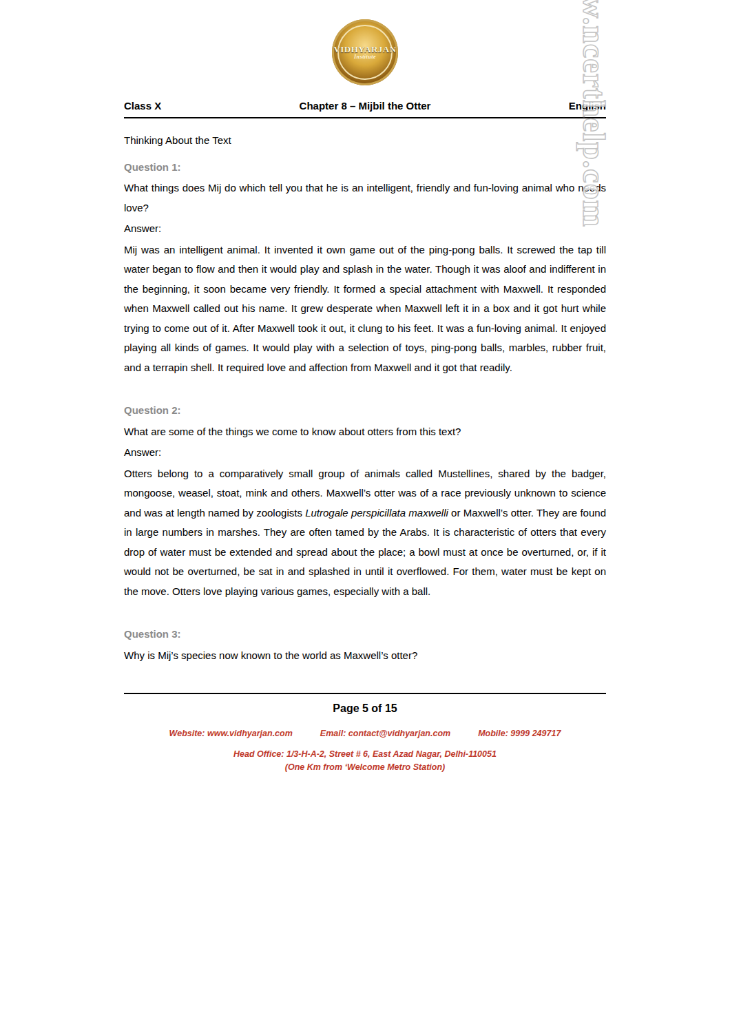VIDHYARJAN Institute
Class X
Chapter 8 – Mijbil the Otter
English
http://www.ncerthelp.com
Thinking About the Text
Question 1:
What things does Mij do which tell you that he is an intelligent, friendly and fun-loving animal who needs love?
Answer:
Mij was an intelligent animal. It invented it own game out of the ping-pong balls. It screwed the tap till water began to flow and then it would play and splash in the water. Though it was aloof and indifferent in the beginning, it soon became very friendly. It formed a special attachment with Maxwell. It responded when Maxwell called out his name. It grew desperate when Maxwell left it in a box and it got hurt while trying to come out of it. After Maxwell took it out, it clung to his feet. It was a fun-loving animal. It enjoyed playing all kinds of games. It would play with a selection of toys, ping-pong balls, marbles, rubber fruit, and a terrapin shell. It required love and affection from Maxwell and it got that readily.
Question 2:
What are some of the things we come to know about otters from this text?
Answer:
Otters belong to a comparatively small group of animals called Mustellines, shared by the badger, mongoose, weasel, stoat, mink and others. Maxwell’s otter was of a race previously unknown to science and was at length named by zoologists Lutrogale perspicillata maxwelli or Maxwell’s otter. They are found in large numbers in marshes. They are often tamed by the Arabs. It is characteristic of otters that every drop of water must be extended and spread about the place; a bowl must at once be overturned, or, if it would not be overturned, be sat in and splashed in until it overflowed. For them, water must be kept on the move. Otters love playing various games, especially with a ball.
Question 3:
Why is Mij’s species now known to the world as Maxwell’s otter?
Page 5 of 15
Website: www.vidhyarjan.com Email: contact@vidhyarjan.com Mobile: 9999 249717
Head Office: 1/3-H-A-2, Street # 6, East Azad Nagar, Delhi-110051
(One Km from ‘Welcome Metro Station)